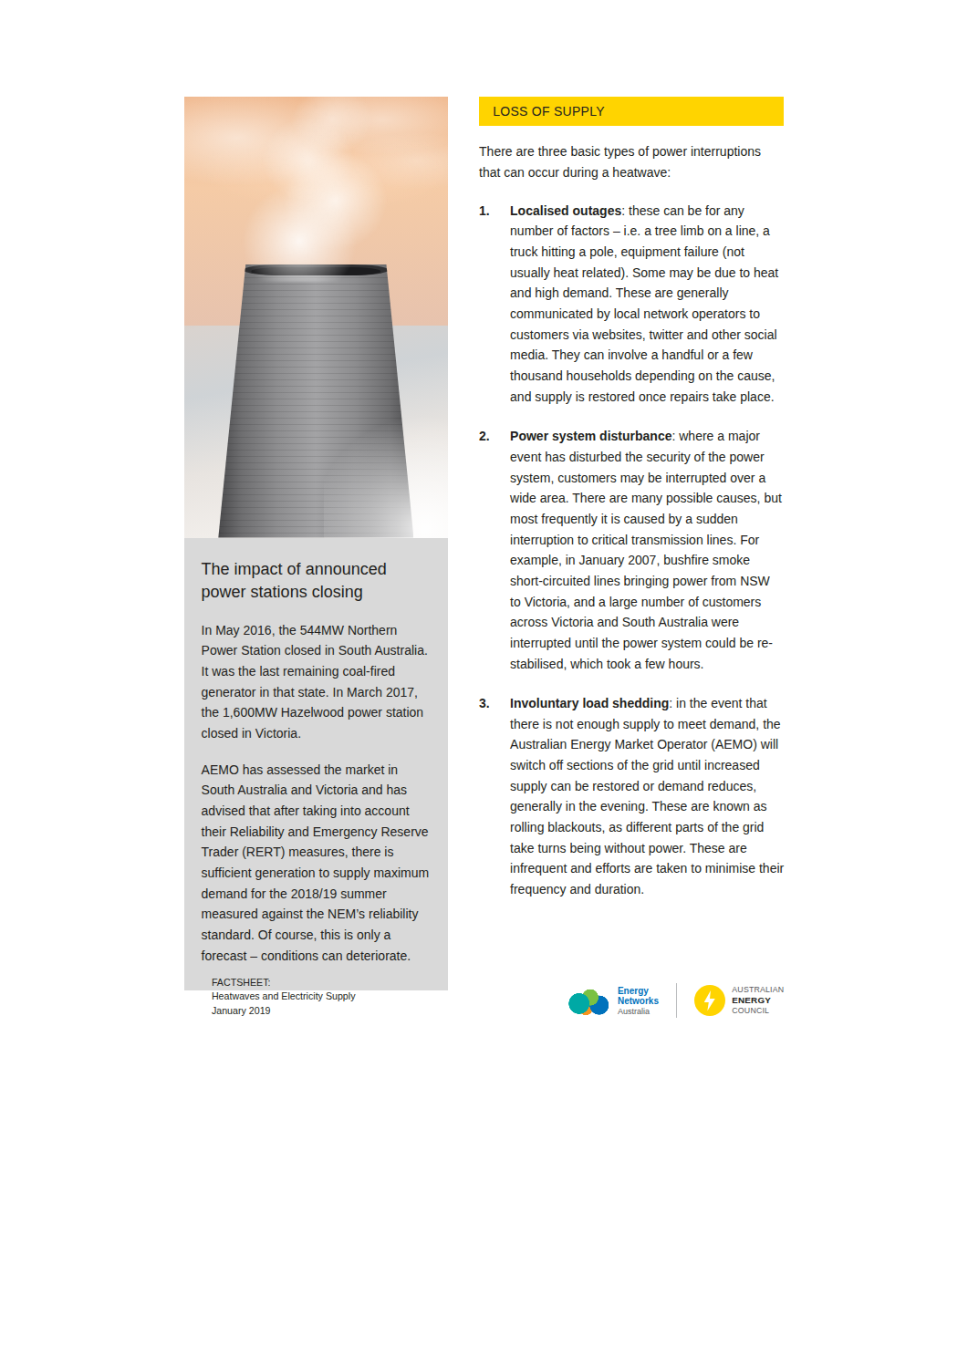The impact of announced power stations closing
In May 2016, the 544MW Northern Power Station closed in South Australia. It was the last remaining coal-fired generator in that state. In March 2017, the 1,600MW Hazelwood power station closed in Victoria.
AEMO has assessed the market in South Australia and Victoria and has advised that after taking into account their Reliability and Emergency Reserve Trader (RERT) measures, there is sufficient generation to supply maximum demand for the 2018/19 summer measured against the NEM’s reliability standard. Of course, this is only a forecast – conditions can deteriorate.
LOSS OF SUPPLY
There are three basic types of power interruptions that can occur during a heatwave:
Localised outages: these can be for any number of factors – i.e. a tree limb on a line, a truck hitting a pole, equipment failure (not usually heat related). Some may be due to heat and high demand. These are generally communicated by local network operators to customers via websites, twitter and other social media. They can involve a handful or a few thousand households depending on the cause, and supply is restored once repairs take place.
Power system disturbance: where a major event has disturbed the security of the power system, customers may be interrupted over a wide area. There are many possible causes, but most frequently it is caused by a sudden interruption to critical transmission lines. For example, in January 2007, bushfire smoke short-circuited lines bringing power from NSW to Victoria, and a large number of customers across Victoria and South Australia were interrupted until the power system could be re-stabilised, which took a few hours.
Involuntary load shedding: in the event that there is not enough supply to meet demand, the Australian Energy Market Operator (AEMO) will switch off sections of the grid until increased supply can be restored or demand reduces, generally in the evening. These are known as rolling blackouts, as different parts of the grid take turns being without power. These are infrequent and efforts are taken to minimise their frequency and duration.
FACTSHEET:
Heatwaves and Electricity Supply
January 2019
Energy Networks Australia
AUSTRALIAN ENERGY COUNCIL